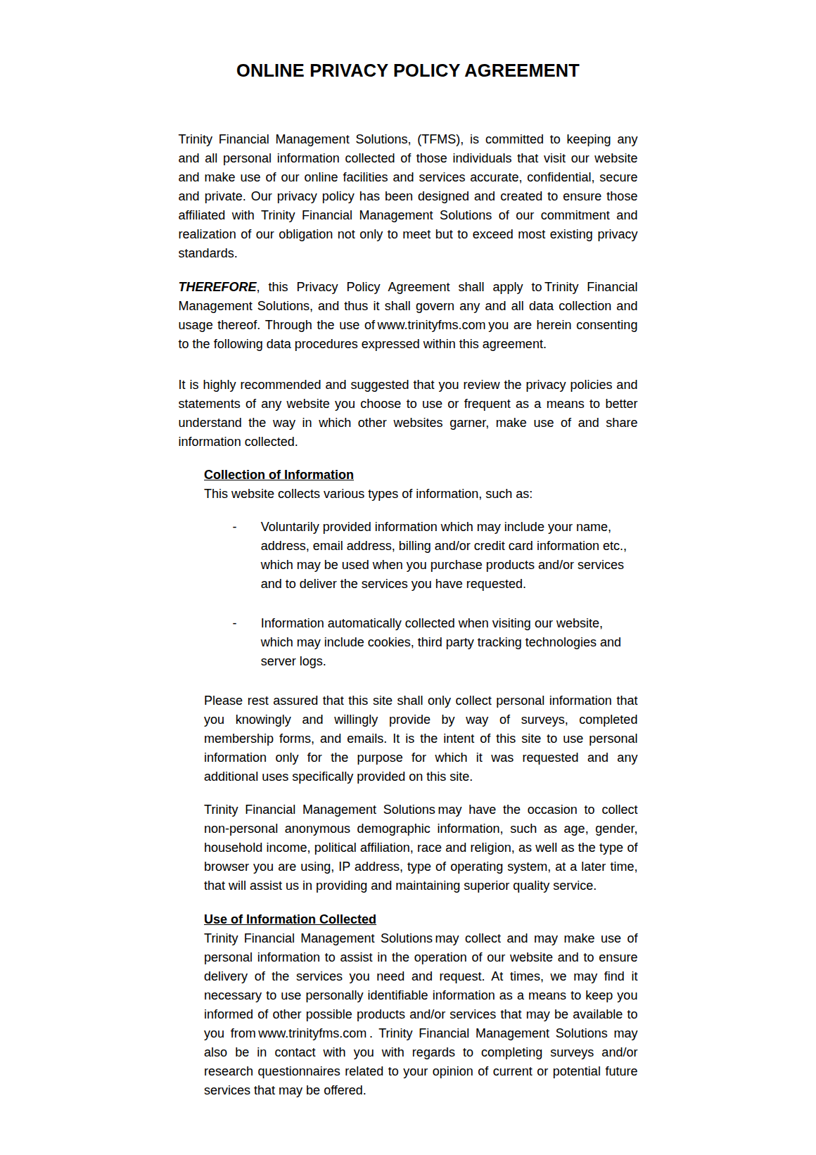ONLINE PRIVACY POLICY AGREEMENT
Trinity Financial Management Solutions, (TFMS), is committed to keeping any and all personal information collected of those individuals that visit our website and make use of our online facilities and services accurate, confidential, secure and private. Our privacy policy has been designed and created to ensure those affiliated with Trinity Financial Management Solutions of our commitment and realization of our obligation not only to meet but to exceed most existing privacy standards.
THEREFORE, this Privacy Policy Agreement shall apply to Trinity Financial Management Solutions, and thus it shall govern any and all data collection and usage thereof. Through the use of www.trinityfms.com you are herein consenting to the following data procedures expressed within this agreement.
It is highly recommended and suggested that you review the privacy policies and statements of any website you choose to use or frequent as a means to better understand the way in which other websites garner, make use of and share information collected.
Collection of Information
This website collects various types of information, such as:
Voluntarily provided information which may include your name, address, email address, billing and/or credit card information etc., which may be used when you purchase products and/or services and to deliver the services you have requested.
Information automatically collected when visiting our website, which may include cookies, third party tracking technologies and server logs.
Please rest assured that this site shall only collect personal information that you knowingly and willingly provide by way of surveys, completed membership forms, and emails. It is the intent of this site to use personal information only for the purpose for which it was requested and any additional uses specifically provided on this site.
Trinity Financial Management Solutions may have the occasion to collect non-personal anonymous demographic information, such as age, gender, household income, political affiliation, race and religion, as well as the type of browser you are using, IP address, type of operating system, at a later time, that will assist us in providing and maintaining superior quality service.
Use of Information Collected
Trinity Financial Management Solutions may collect and may make use of personal information to assist in the operation of our website and to ensure delivery of the services you need and request. At times, we may find it necessary to use personally identifiable information as a means to keep you informed of other possible products and/or services that may be available to you from www.trinityfms.com . Trinity Financial Management Solutions may also be in contact with you with regards to completing surveys and/or research questionnaires related to your opinion of current or potential future services that may be offered.